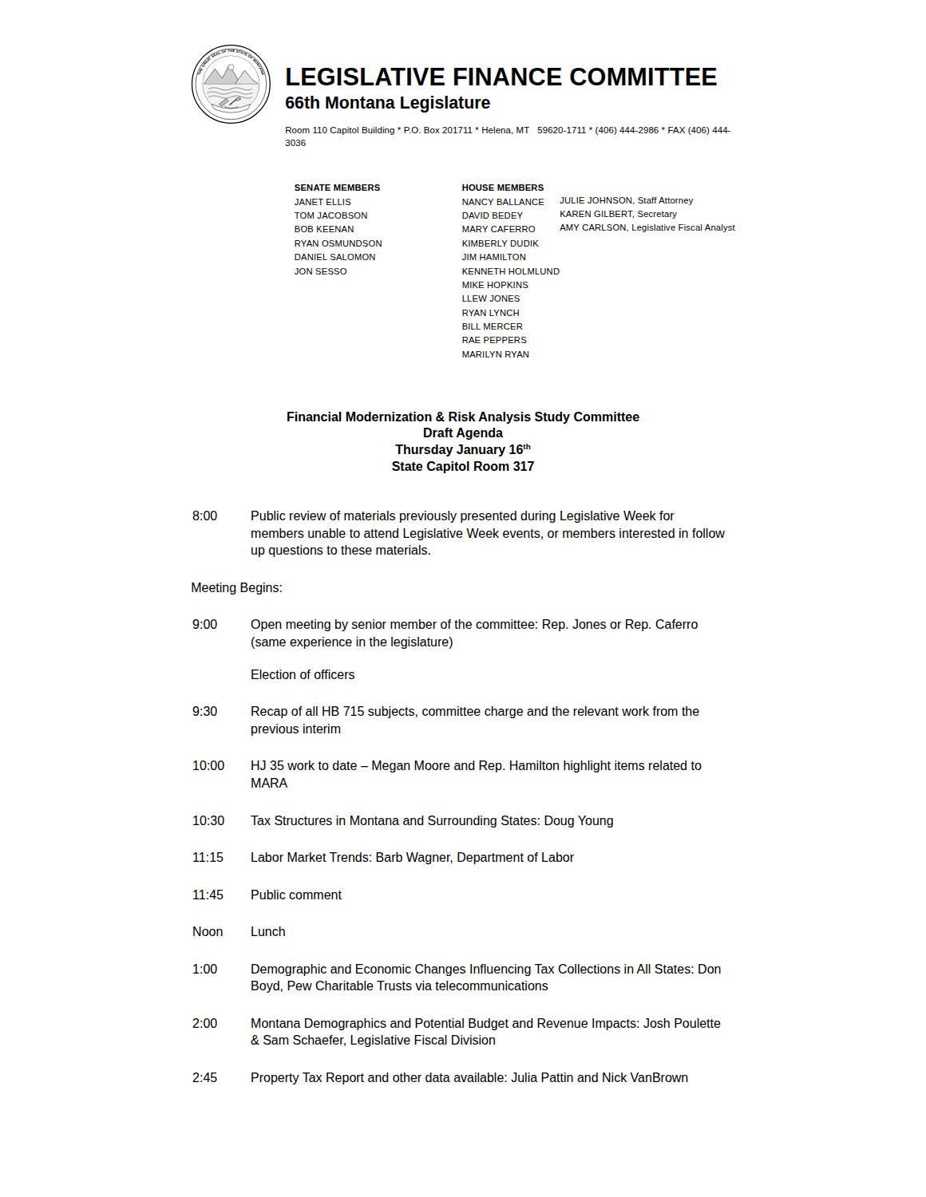THE GREAT SEAL OF THE STATE OF MONTANA
LEGISLATIVE FINANCE COMMITTEE
66th Montana Legislature
Room 110 Capitol Building * P.O. Box 201711 * Helena, MT 59620-1711 * (406) 444-2986 * FAX (406) 444-3036
SENATE MEMBERS
JANET ELLIS
TOM JACOBSON
BOB KEENAN
RYAN OSMUNDSON
DANIEL SALOMON
JON SESSO
HOUSE MEMBERS
NANCY BALLANCE
DAVID BEDEY
MARY CAFERRO
KIMBERLY DUDIK
JIM HAMILTON
KENNETH HOLMLUND
MIKE HOPKINS
LLEW JONES
RYAN LYNCH
BILL MERCER
RAE PEPPERS
MARILYN RYAN
JULIE JOHNSON, Staff Attorney
KAREN GILBERT, Secretary
AMY CARLSON, Legislative Fiscal Analyst
Financial Modernization & Risk Analysis Study Committee
Draft Agenda
Thursday January 16th
State Capitol Room 317
8:00
Public review of materials previously presented during Legislative Week for members unable to attend Legislative Week events, or members interested in follow up questions to these materials.
Meeting Begins:
9:00
Open meeting by senior member of the committee: Rep. Jones or Rep. Caferro (same experience in the legislature)
Election of officers
9:30
Recap of all HB 715 subjects, committee charge and the relevant work from the previous interim
10:00
HJ 35 work to date – Megan Moore and Rep. Hamilton highlight items related to MARA
10:30
Tax Structures in Montana and Surrounding States: Doug Young
11:15
Labor Market Trends: Barb Wagner, Department of Labor
11:45
Public comment
Noon
Lunch
1:00
Demographic and Economic Changes Influencing Tax Collections in All States: Don Boyd, Pew Charitable Trusts via telecommunications
2:00
Montana Demographics and Potential Budget and Revenue Impacts: Josh Poulette & Sam Schaefer, Legislative Fiscal Division
2:45
Property Tax Report and other data available: Julia Pattin and Nick VanBrown